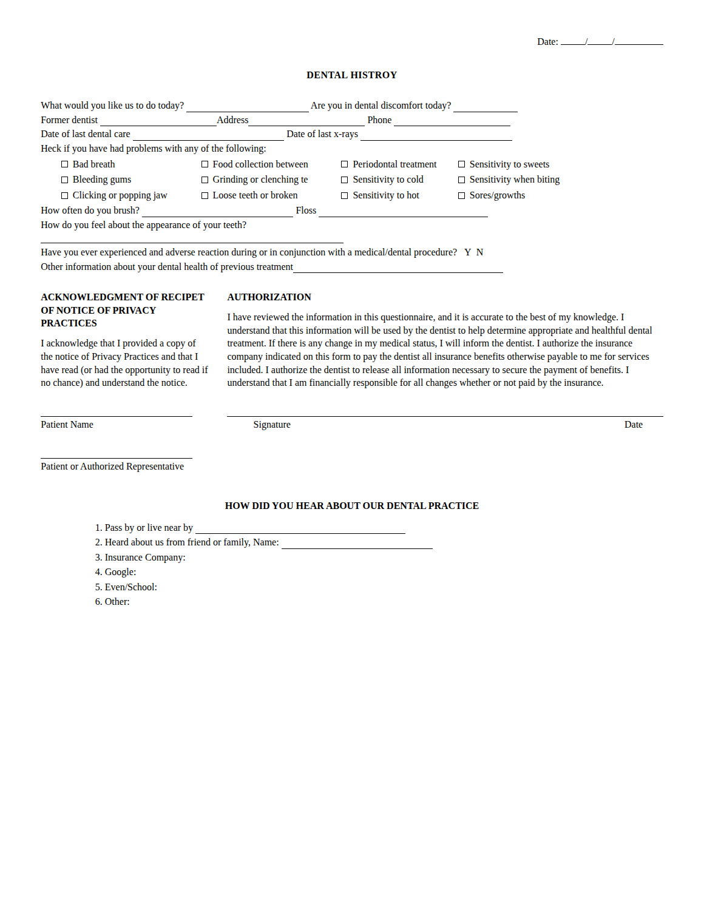Date: / /
DENTAL HISTROY
What would you like us to do today? Are you in dental discomfort today?
Former dentist Address Phone
Date of last dental care Date of last x-rays
Heck if you have had problems with any of the following:
Bad breath
Bleeding gums
Clicking or popping jaw
Food collection between
Grinding or clenching te
Loose teeth or broken
Periodontal treatment
Sensitivity to cold
Sensitivity to hot
Sensitivity to sweets
Sensitivity when biting
Sores/growths
How often do you brush? Floss
How do you feel about the appearance of your teeth?
Have you ever experienced and adverse reaction during or in conjunction with a medical/dental procedure? Y N
Other information about your dental health of previous treatment
ACKNOWLEDGMENT OF RECIPET OF NOTICE OF PRIVACY PRACTICES
I acknowledge that I provided a copy of the notice of Privacy Practices and that I have read (or had the opportunity to read if no chance) and understand the notice.
Patient Name
Patient or Authorized Representative
AUTHORIZATION
I have reviewed the information in this questionnaire, and it is accurate to the best of my knowledge. I understand that this information will be used by the dentist to help determine appropriate and healthful dental treatment. If there is any change in my medical status, I will inform the dentist. I authorize the insurance company indicated on this form to pay the dentist all insurance benefits otherwise payable to me for services included. I authorize the dentist to release all information necessary to secure the payment of benefits. I understand that I am financially responsible for all changes whether or not paid by the insurance.
Signature Date
HOW DID YOU HEAR ABOUT OUR DENTAL PRACTICE
Pass by or live near by
Heard about us from friend or family, Name:
Insurance Company:
Google:
Even/School:
Other: